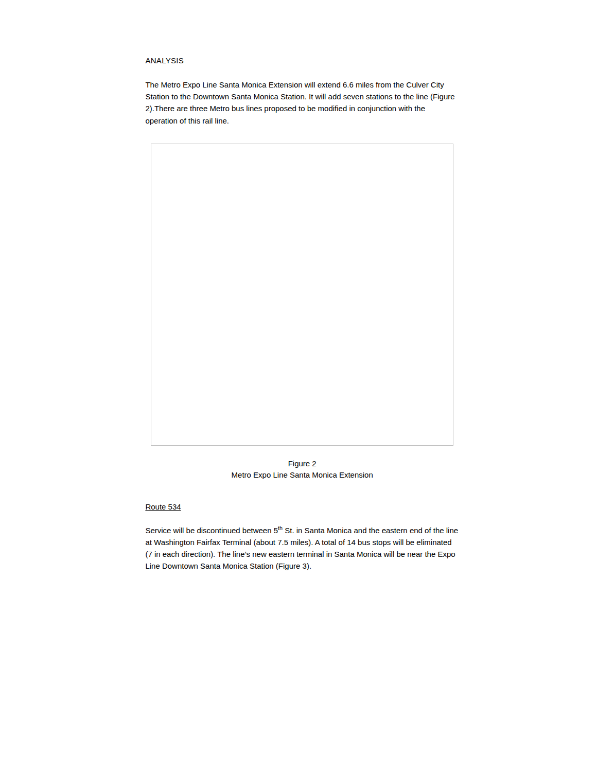ANALYSIS
The Metro Expo Line Santa Monica Extension will extend 6.6 miles from the Culver City Station to the Downtown Santa Monica Station. It will add seven stations to the line (Figure 2).There are three Metro bus lines proposed to be modified in conjunction with the operation of this rail line.
Figure 2
Metro Expo Line Santa Monica Extension
Route 534
Service will be discontinued between 5th St. in Santa Monica and the eastern end of the line at Washington Fairfax Terminal (about 7.5 miles). A total of 14 bus stops will be eliminated (7 in each direction). The line’s new eastern terminal in Santa Monica will be near the Expo Line Downtown Santa Monica Station (Figure 3).